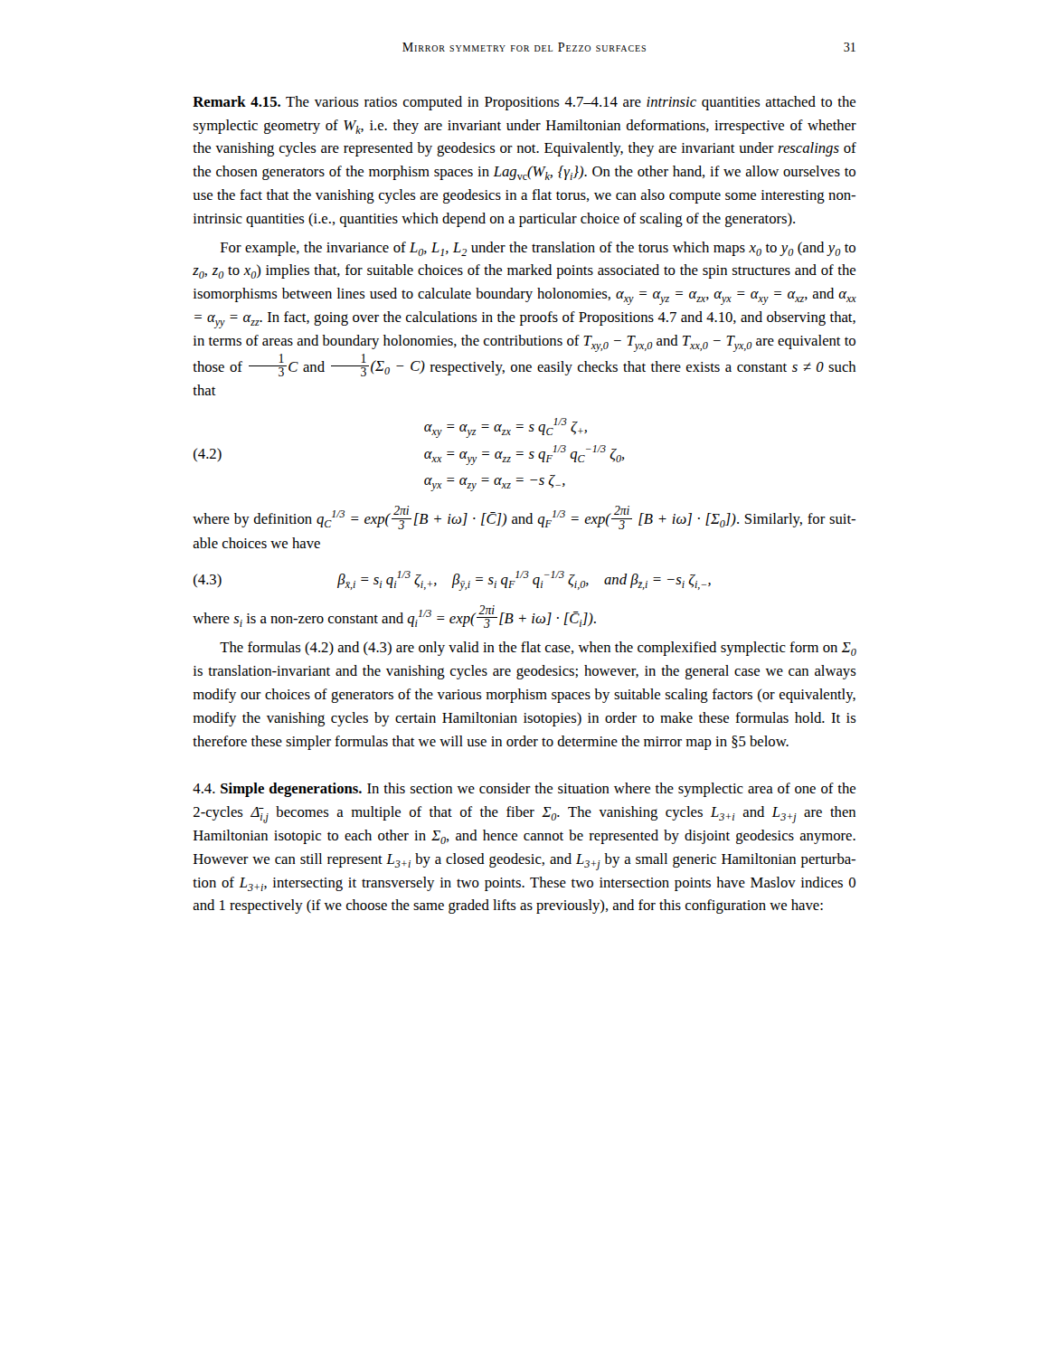Mirror symmetry for del Pezzo surfaces 31
Remark 4.15. The various ratios computed in Propositions 4.7–4.14 are intrinsic quantities attached to the symplectic geometry of Wk, i.e. they are invariant under Hamiltonian deformations, irrespective of whether the vanishing cycles are represented by geodesics or not. Equivalently, they are invariant under rescalings of the chosen generators of the morphism spaces in Lagvc(Wk, {γi}). On the other hand, if we allow ourselves to use the fact that the vanishing cycles are geodesics in a flat torus, we can also compute some interesting non-intrinsic quantities (i.e., quantities which depend on a particular choice of scaling of the generators).
For example, the invariance of L0, L1, L2 under the translation of the torus which maps x0 to y0 (and y0 to z0, z0 to x0) implies that, for suitable choices of the marked points associated to the spin structures and of the isomorphisms between lines used to calculate boundary holonomies, αxy = αyz = αzx, αyx = αxy = αxz, and αxx = αyy = αzz. In fact, going over the calculations in the proofs of Propositions 4.7 and 4.10, and observing that, in terms of areas and boundary holonomies, the contributions of Txy,0 − Tyx,0 and Txx,0 − Tyx,0 are equivalent to those of 13 C and 13(Σ0 − C) respectively, one easily checks that there exists a constant s ≠ 0 such that
(4.2)
αxy = αyz = αzx = s qC1/3 ζ+,
αxx = αyy = αzz = s qF1/3 qC−1/3 ζ0,
αyx = αzy = αxz = −s ζ−,
where by definition qC1/3 = exp(2πi 3[B + iω] · [C̄]) and qF1/3 = exp(2πi 3 [B + iω] · [Σ0]). Similarly, for suitable choices we have
(4.3) βx̄,i = si qi1/3 ζi,+, βȳ,i = si qF1/3 qi−1/3 ζi,0, and βz̄,i = −si ζi,−,
where si is a non-zero constant and qi1/3 = exp(2πi 3[B + iω] · [C̄i]).
The formulas (4.2) and (4.3) are only valid in the flat case, when the complexified symplectic form on Σ0 is translation-invariant and the vanishing cycles are geodesics; however, in the general case we can always modify our choices of generators of the various morphism spaces by suitable scaling factors (or equivalently, modify the vanishing cycles by certain Hamiltonian isotopies) in order to make these formulas hold. It is therefore these simpler formulas that we will use in order to determine the mirror map in §5 below.
4.4. Simple degenerations. In this section we consider the situation where the symplectic area of one of the 2-cycles Δ̄i,j becomes a multiple of that of the fiber Σ0. The vanishing cycles L3+i and L3+j are then Hamiltonian isotopic to each other in Σ0, and hence cannot be represented by disjoint geodesics anymore. However we can still represent L3+i by a closed geodesic, and L3+j by a small generic Hamiltonian perturbation of L3+i, intersecting it transversely in two points. These two intersection points have Maslov indices 0 and 1 respectively (if we choose the same graded lifts as previously), and for this configuration we have: